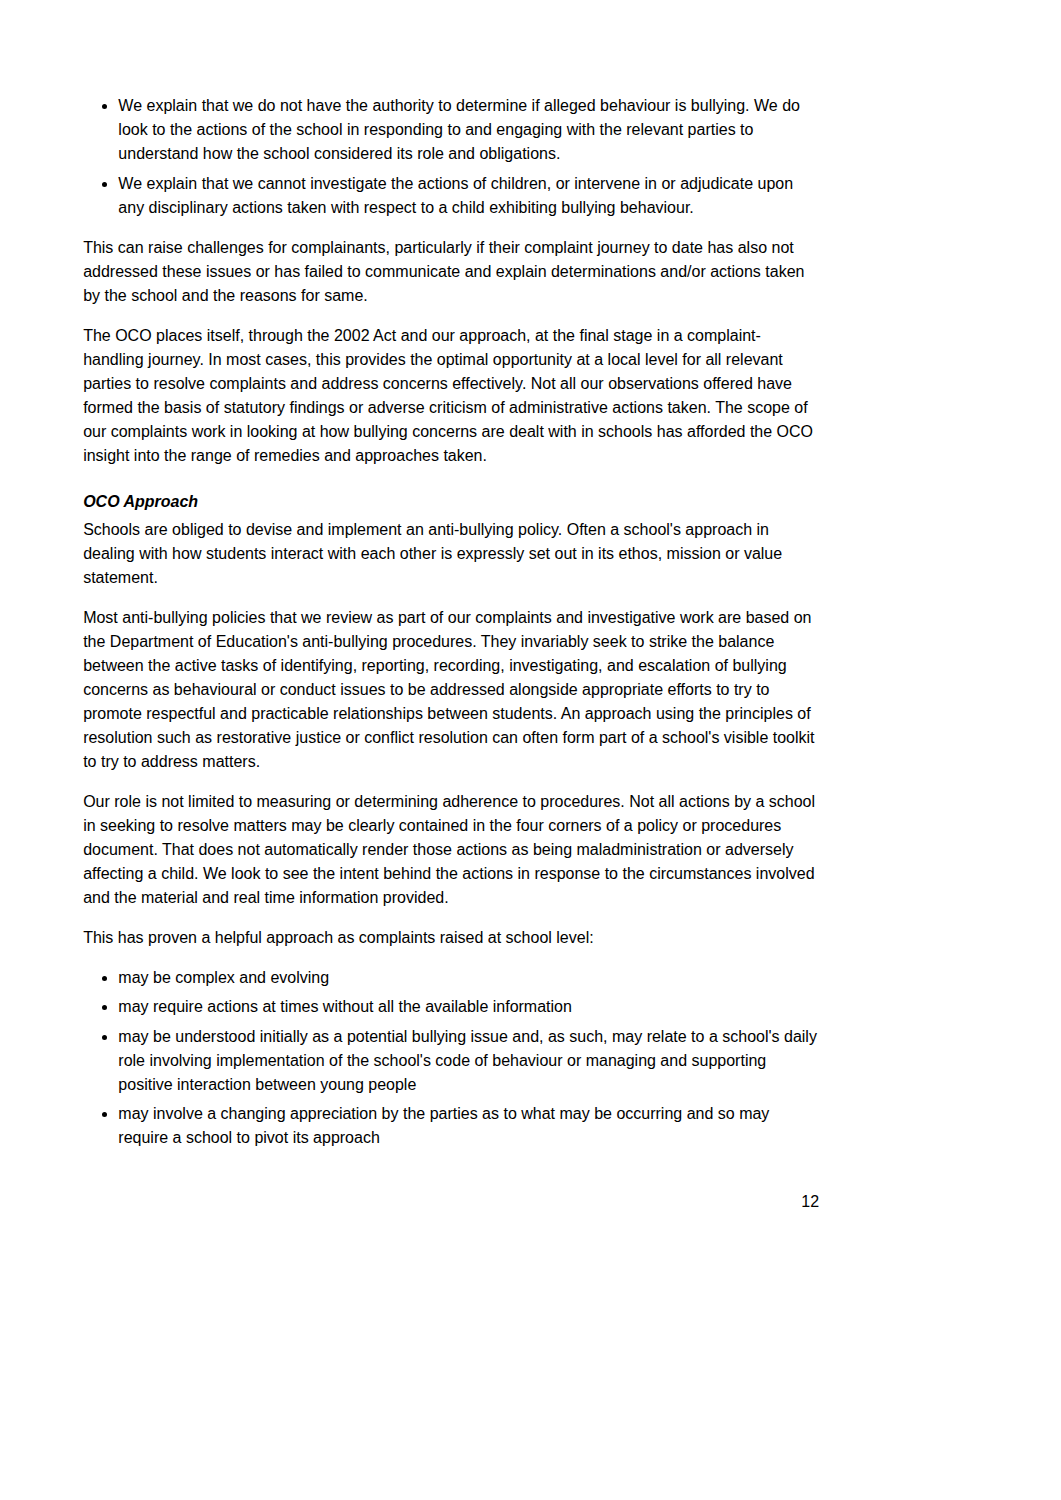We explain that we do not have the authority to determine if alleged behaviour is bullying. We do look to the actions of the school in responding to and engaging with the relevant parties to understand how the school considered its role and obligations.
We explain that we cannot investigate the actions of children, or intervene in or adjudicate upon any disciplinary actions taken with respect to a child exhibiting bullying behaviour.
This can raise challenges for complainants, particularly if their complaint journey to date has also not addressed these issues or has failed to communicate and explain determinations and/or actions taken by the school and the reasons for same.
The OCO places itself, through the 2002 Act and our approach, at the final stage in a complaint-handling journey. In most cases, this provides the optimal opportunity at a local level for all relevant parties to resolve complaints and address concerns effectively. Not all our observations offered have formed the basis of statutory findings or adverse criticism of administrative actions taken. The scope of our complaints work in looking at how bullying concerns are dealt with in schools has afforded the OCO insight into the range of remedies and approaches taken.
OCO Approach
Schools are obliged to devise and implement an anti-bullying policy. Often a school's approach in dealing with how students interact with each other is expressly set out in its ethos, mission or value statement.
Most anti-bullying policies that we review as part of our complaints and investigative work are based on the Department of Education's anti-bullying procedures. They invariably seek to strike the balance between the active tasks of identifying, reporting, recording, investigating, and escalation of bullying concerns as behavioural or conduct issues to be addressed alongside appropriate efforts to try to promote respectful and practicable relationships between students. An approach using the principles of resolution such as restorative justice or conflict resolution can often form part of a school's visible toolkit to try to address matters.
Our role is not limited to measuring or determining adherence to procedures. Not all actions by a school in seeking to resolve matters may be clearly contained in the four corners of a policy or procedures document. That does not automatically render those actions as being maladministration or adversely affecting a child. We look to see the intent behind the actions in response to the circumstances involved and the material and real time information provided.
This has proven a helpful approach as complaints raised at school level:
may be complex and evolving
may require actions at times without all the available information
may be understood initially as a potential bullying issue and, as such, may relate to a school's daily role involving implementation of the school's code of behaviour or managing and supporting positive interaction between young people
may involve a changing appreciation by the parties as to what may be occurring and so may require a school to pivot its approach
12